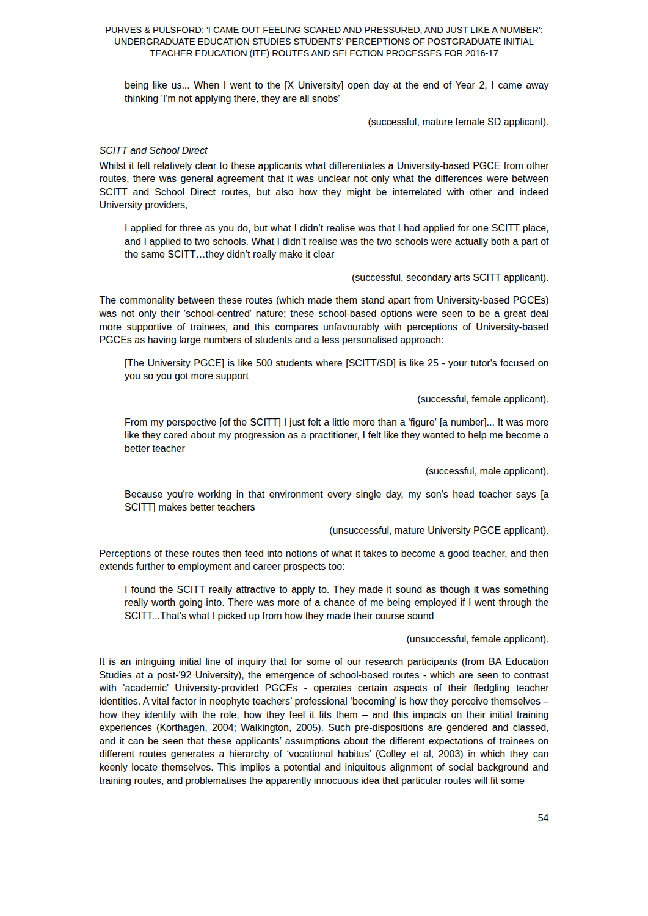Purves & Pulsford: 'I came out feeling scared and pressured, and just like a number': undergraduate education studies students' perceptions of postgraduate initial teacher education (ITE) routes and selection processes for 2016-17
being like us... When I went to the [X University] open day at the end of Year 2, I came away thinking 'I'm not applying there, they are all snobs'
(successful, mature female SD applicant).
SCITT and School Direct
Whilst it felt relatively clear to these applicants what differentiates a University-based PGCE from other routes, there was general agreement that it was unclear not only what the differences were between SCITT and School Direct routes, but also how they might be interrelated with other and indeed University providers,
I applied for three as you do, but what I didn’t realise was that I had applied for one SCITT place, and I applied to two schools. What I didn’t realise was the two schools were actually both a part of the same SCITT…they didn’t really make it clear
(successful, secondary arts SCITT applicant).
The commonality between these routes (which made them stand apart from University-based PGCEs) was not only their 'school-centred' nature; these school-based options were seen to be a great deal more supportive of trainees, and this compares unfavourably with perceptions of University-based PGCEs as having large numbers of students and a less personalised approach:
[The University PGCE] is like 500 students where [SCITT/SD] is like 25 - your tutor's focused on you so you got more support
(successful, female applicant).
From my perspective [of the SCITT] I just felt a little more than a 'figure' [a number]... It was more like they cared about my progression as a practitioner, I felt like they wanted to help me become a better teacher
(successful, male applicant).
Because you're working in that environment every single day, my son's head teacher says [a SCITT] makes better teachers
(unsuccessful, mature University PGCE applicant).
Perceptions of these routes then feed into notions of what it takes to become a good teacher, and then extends further to employment and career prospects too:
I found the SCITT really attractive to apply to. They made it sound as though it was something really worth going into. There was more of a chance of me being employed if I went through the SCITT...That's what I picked up from how they made their course sound
(unsuccessful, female applicant).
It is an intriguing initial line of inquiry that for some of our research participants (from BA Education Studies at a post-'92 University), the emergence of school-based routes - which are seen to contrast with 'academic' University-provided PGCEs - operates certain aspects of their fledgling teacher identities. A vital factor in neophyte teachers’ professional ‘becoming’ is how they perceive themselves – how they identify with the role, how they feel it fits them – and this impacts on their initial training experiences (Korthagen, 2004; Walkington, 2005). Such pre-dispositions are gendered and classed, and it can be seen that these applicants’ assumptions about the different expectations of trainees on different routes generates a hierarchy of ‘vocational habitus’ (Colley et al, 2003) in which they can keenly locate themselves. This implies a potential and iniquitous alignment of social background and training routes, and problematises the apparently innocuous idea that particular routes will fit some
54